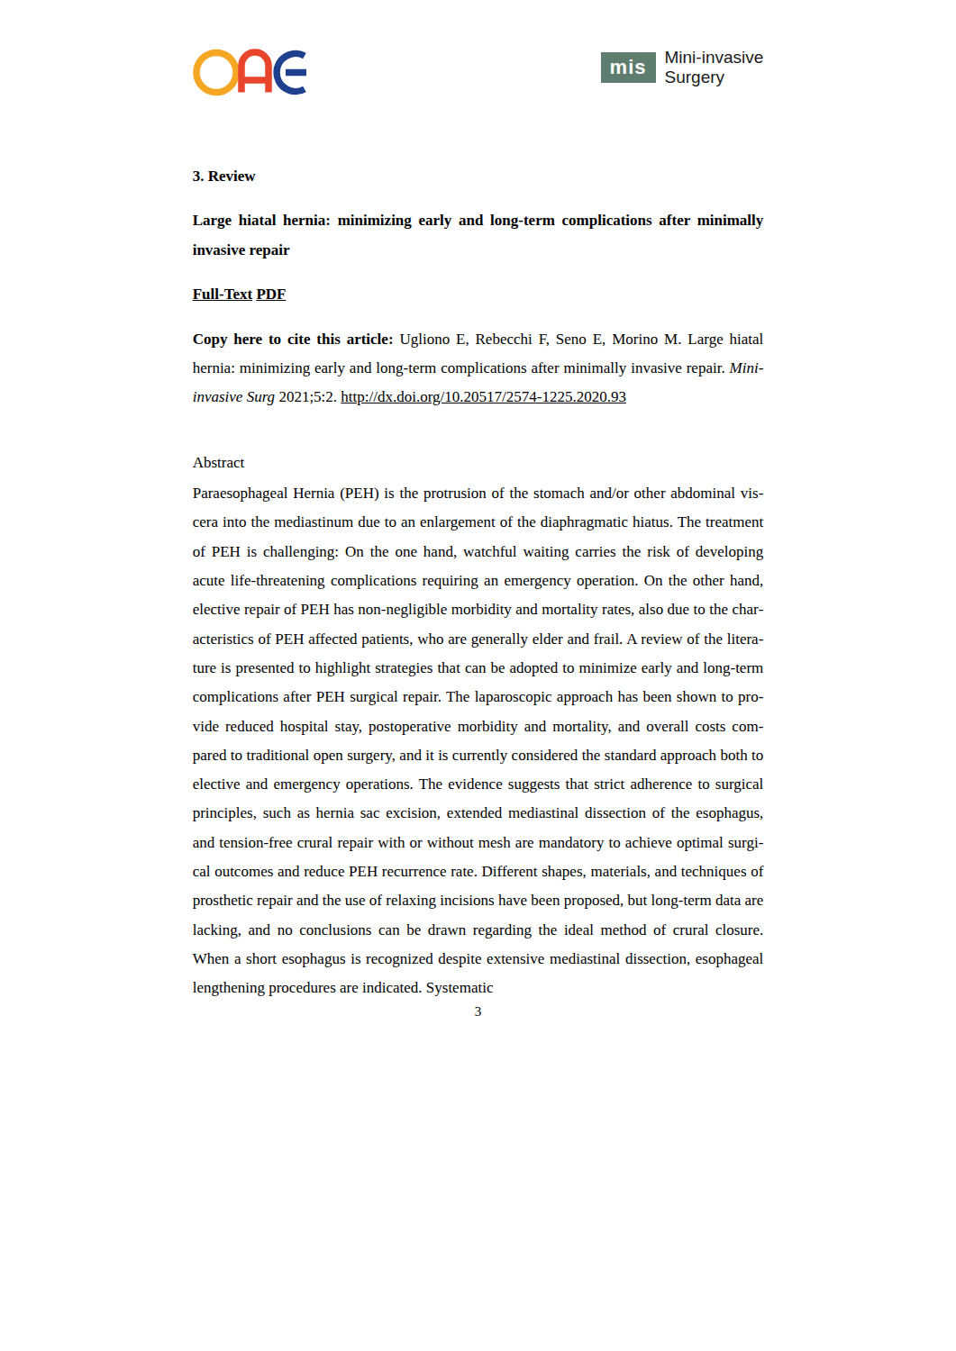mis
Mini-invasive Surgery
3. Review
Large hiatal hernia: minimizing early and long-term complications after minimally invasive repair
Full-Text PDF
Copy here to cite this article: Ugliono E, Rebecchi F, Seno E, Morino M. Large hiatal hernia: minimizing early and long-term complications after minimally invasive repair. Mini-invasive Surg 2021;5:2. http://dx.doi.org/10.20517/2574-1225.2020.93
Abstract
Paraesophageal Hernia (PEH) is the protrusion of the stomach and/or other abdominal viscera into the mediastinum due to an enlargement of the diaphragmatic hiatus. The treatment of PEH is challenging: On the one hand, watchful waiting carries the risk of developing acute life-threatening complications requiring an emergency operation. On the other hand, elective repair of PEH has non-negligible morbidity and mortality rates, also due to the characteristics of PEH affected patients, who are generally elder and frail. A review of the literature is presented to highlight strategies that can be adopted to minimize early and long-term complications after PEH surgical repair. The laparoscopic approach has been shown to provide reduced hospital stay, postoperative morbidity and mortality, and overall costs compared to traditional open surgery, and it is currently considered the standard approach both to elective and emergency operations. The evidence suggests that strict adherence to surgical principles, such as hernia sac excision, extended mediastinal dissection of the esophagus, and tension-free crural repair with or without mesh are mandatory to achieve optimal surgical outcomes and reduce PEH recurrence rate. Different shapes, materials, and techniques of prosthetic repair and the use of relaxing incisions have been proposed, but long-term data are lacking, and no conclusions can be drawn regarding the ideal method of crural closure. When a short esophagus is recognized despite extensive mediastinal dissection, esophageal lengthening procedures are indicated. Systematic
3